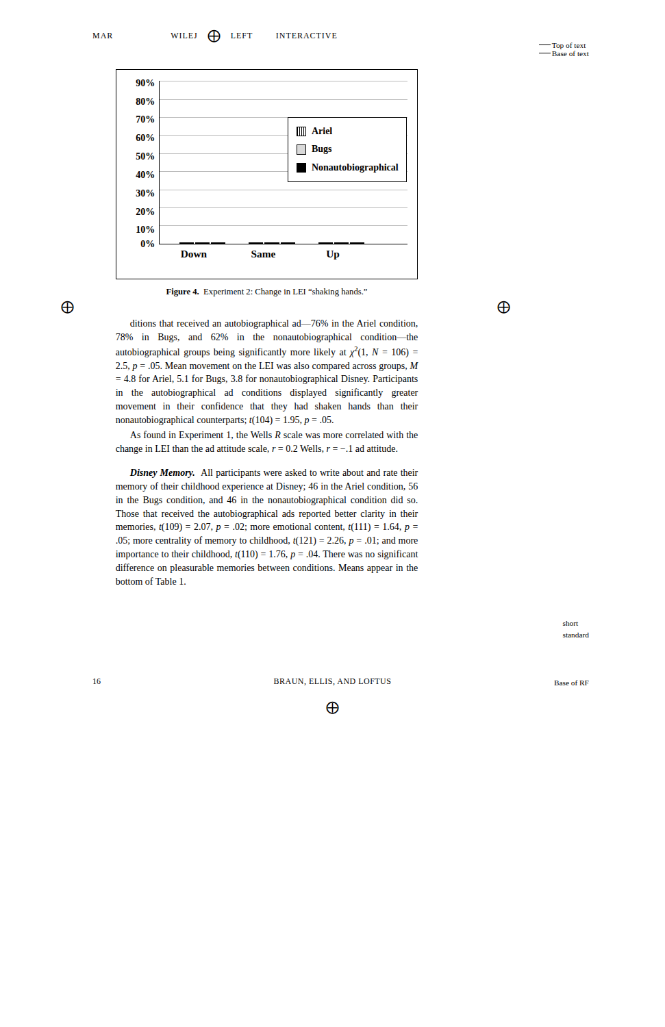MAR WILEJ
⨁
LEFT INTERACTIVE
Top of text
Base of text
90%
80%
70%
60%
50%
40%
30%
20%
10%
0%
Ariel
Bugs
Nonautobiographical
Down Same Up
Figure 4. Experiment 2: Change in LEI “shaking hands.”
ditions that received an autobiographical ad—76% in the Ariel condition, 78% in Bugs, and 62% in the nonautobiographical condition—the autobiographical groups being significantly more likely at χ 2(1, N = 106) = 2.5, p = .05. Mean movement on the LEI was also compared across groups, M = 4.8 for Ariel, 5.1 for Bugs, 3.8 for nonautobiographical Disney. Participants in the autobiographical ad conditions displayed significantly greater movement in their confidence that they had shaken hands than their nonautobiographical counterparts; t(104) = 1.95, p = .05.
As found in Experiment 1, the Wells R scale was more correlated with the change in LEI than the ad attitude scale, r = 0.2 Wells, r = −.1 ad attitude.
Disney Memory. All participants were asked to write about and rate their memory of their childhood experience at Disney; 46 in the Ariel condition, 56 in the Bugs condition, and 46 in the nonautobiographical condition did so. Those that received the autobiographical ads reported better clarity in their memories, t(109) = 2.07, p = .02; more emotional content, t(111) = 1.64, p = .05; more centrality of memory to childhood, t(121) = 2.26, p = .01; and more importance to their childhood, t(110) = 1.76, p = .04. There was no significant difference on pleasurable memories between conditions. Means appear in the bottom of Table 1.
short
standard
16
BRAUN, ELLIS, AND LOFTUS
Base of RF
⨁
⨁
⨁